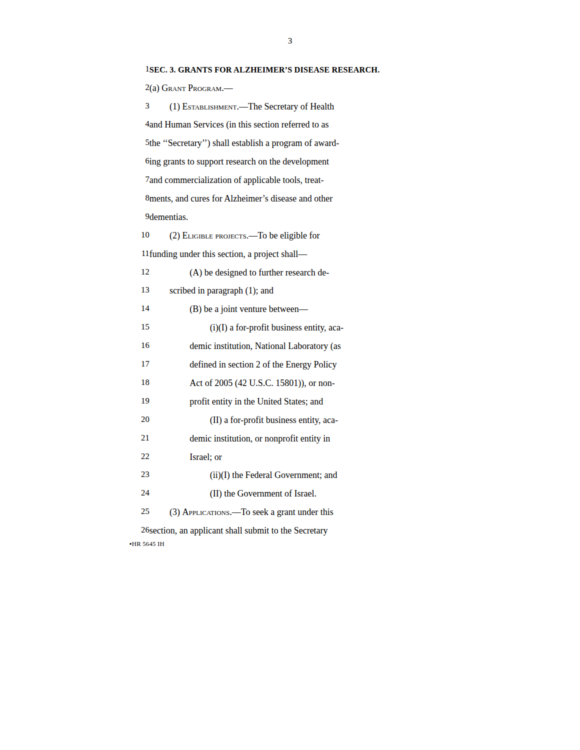3
| 1 | SEC. 3. GRANTS FOR ALZHEIMER’S DISEASE RESEARCH. |
| 2 | (a) Grant Program .— |
| 3 | (1) Establishment .—The Secretary of Health |
| 4 | and Human Services (in this section referred to as |
| 5 | the ‘‘Secretary’’) shall establish a program of award- |
| 6 | ing grants to support research on the development |
| 7 | and commercialization of applicable tools, treat- |
| 8 | ments, and cures for Alzheimer’s disease and other |
| 9 | dementias. |
| 10 | (2) Eligible projects .—To be eligible for |
| 11 | funding under this section, a project shall— |
| 12 | (A) be designed to further research de- |
| 13 | scribed in paragraph (1); and |
| 14 | (B) be a joint venture between— |
| 15 | (i)(I) a for-profit business entity, aca- |
| 16 | demic institution, National Laboratory (as |
| 17 | defined in section 2 of the Energy Policy |
| 18 | Act of 2005 (42 U.S.C. 15801)), or non- |
| 19 | profit entity in the United States; and |
| 20 | (II) a for-profit business entity, aca- |
| 21 | demic institution, or nonprofit entity in |
| 22 | Israel; or |
| 23 | (ii)(I) the Federal Government; and |
| 24 | (II) the Government of Israel. |
| 25 | (3) Applications .—To seek a grant under this |
| 26 | section, an applicant shall submit to the Secretary |
•HR 5645 IH